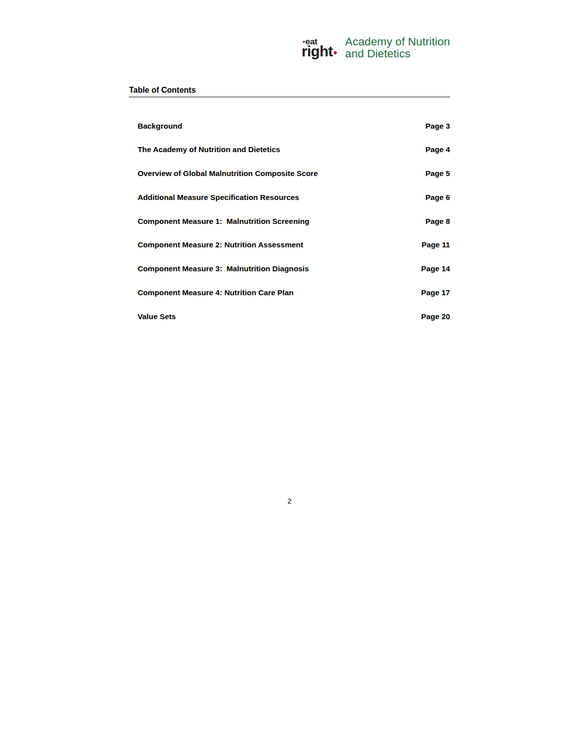eat right Academy of Nutrition and Dietetics
Table of Contents
| Background | Page 3 |
| The Academy of Nutrition and Dietetics | Page 4 |
| Overview of Global Malnutrition Composite Score | Page 5 |
| Additional Measure Specification Resources | Page 6 |
| Component Measure 1: Malnutrition Screening | Page 8 |
| Component Measure 2: Nutrition Assessment | Page 11 |
| Component Measure 3: Malnutrition Diagnosis | Page 14 |
| Component Measure 4: Nutrition Care Plan | Page 17 |
| Value Sets | Page 20 |
2